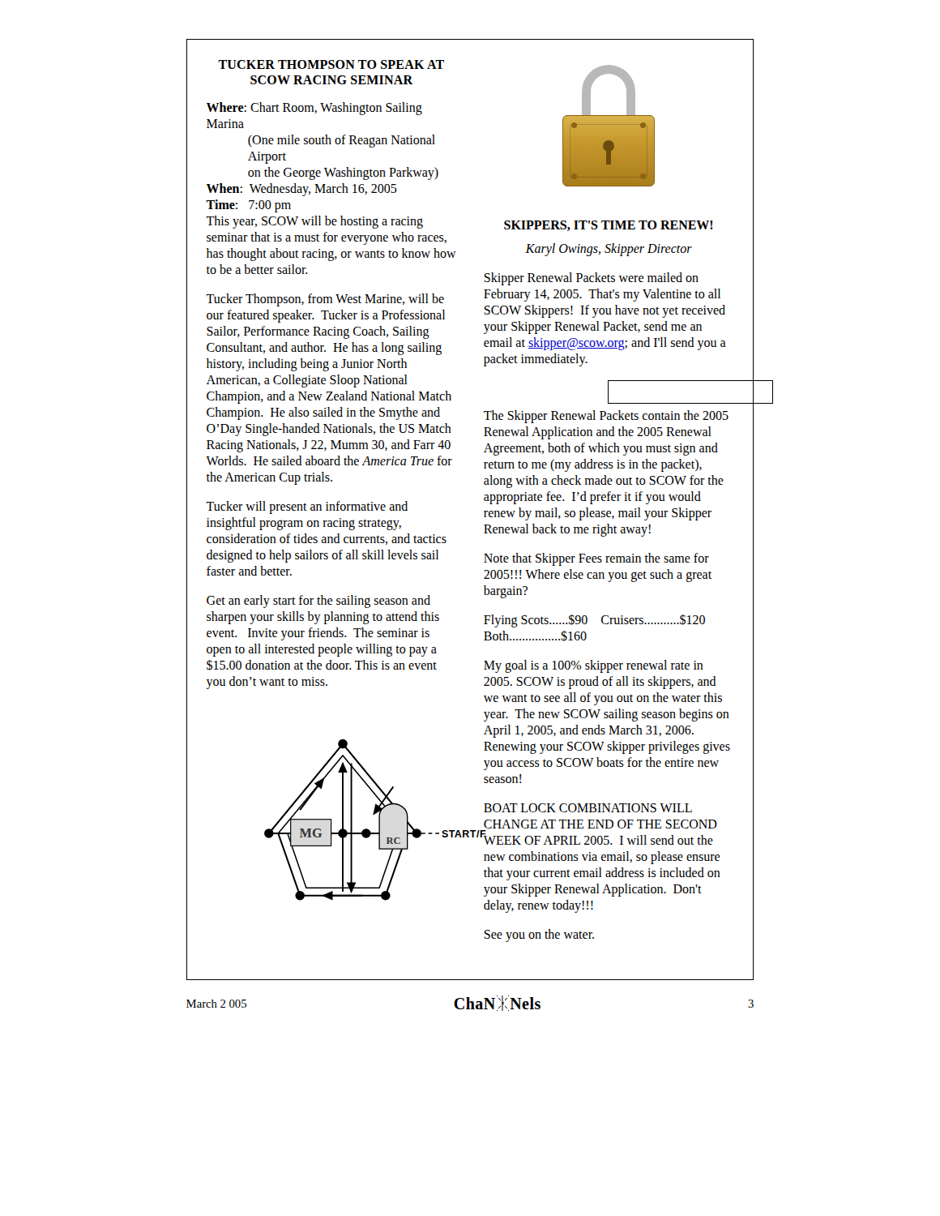TUCKER THOMPSON TO SPEAK AT
SCOW RACING SEMINAR
Where: Chart Room, Washington Sailing Marina
(One mile south of Reagan National Airport
on the George Washington Parkway)
When: Wednesday, March 16, 2005
Time: 7:00 pm
This year, SCOW will be hosting a racing seminar that is a must for everyone who races, has thought about racing, or wants to know how to be a better sailor.
Tucker Thompson, from West Marine, will be our featured speaker. Tucker is a Professional Sailor, Performance Racing Coach, Sailing Consultant, and author. He has a long sailing history, including being a Junior North American, a Collegiate Sloop National Champion, and a New Zealand National Match Champion. He also sailed in the Smythe and O’Day Single-handed Nationals, the US Match Racing Nationals, J 22, Mumm 30, and Farr 40 Worlds. He sailed aboard the America True for the American Cup trials.
Tucker will present an informative and insightful program on racing strategy, consideration of tides and currents, and tactics designed to help sailors of all skill levels sail faster and better.
Get an early start for the sailing season and sharpen your skills by planning to attend this event. Invite your friends. The seminar is open to all interested people willing to pay a $15.00 donation at the door. This is an event you don’t want to miss.
MG RC START/FINISH
SKIPPERS, IT'S TIME TO RENEW!
Karyl Owings, Skipper Director
Skipper Renewal Packets were mailed on February 14, 2005. That's my Valentine to all SCOW Skippers! If you have not yet received your Skipper Renewal Packet, send me an email at skipper@scow.org; and I'll send you a packet immediately.
The Skipper Renewal Packets contain the 2005 Renewal Application and the 2005 Renewal Agreement, both of which you must sign and return to me (my address is in the packet), along with a check made out to SCOW for the appropriate fee. I’d prefer it if you would renew by mail, so please, mail your Skipper Renewal back to me right away!
Note that Skipper Fees remain the same for 2005!!! Where else can you get such a great bargain?
Flying Scots......$90 Cruisers...........$120
Both................$160
My goal is a 100% skipper renewal rate in 2005. SCOW is proud of all its skippers, and we want to see all of you out on the water this year. The new SCOW sailing season begins on April 1, 2005, and ends March 31, 2006. Renewing your SCOW skipper privileges gives you access to SCOW boats for the entire new season!
BOAT LOCK COMBINATIONS WILL CHANGE AT THE END OF THE SECOND WEEK OF APRIL 2005. I will send out the new combinations via email, so please ensure that your current email address is included on your Skipper Renewal Application. Don't delay, renew today!!!
See you on the water.
March 2 005
ChaN Nels
3